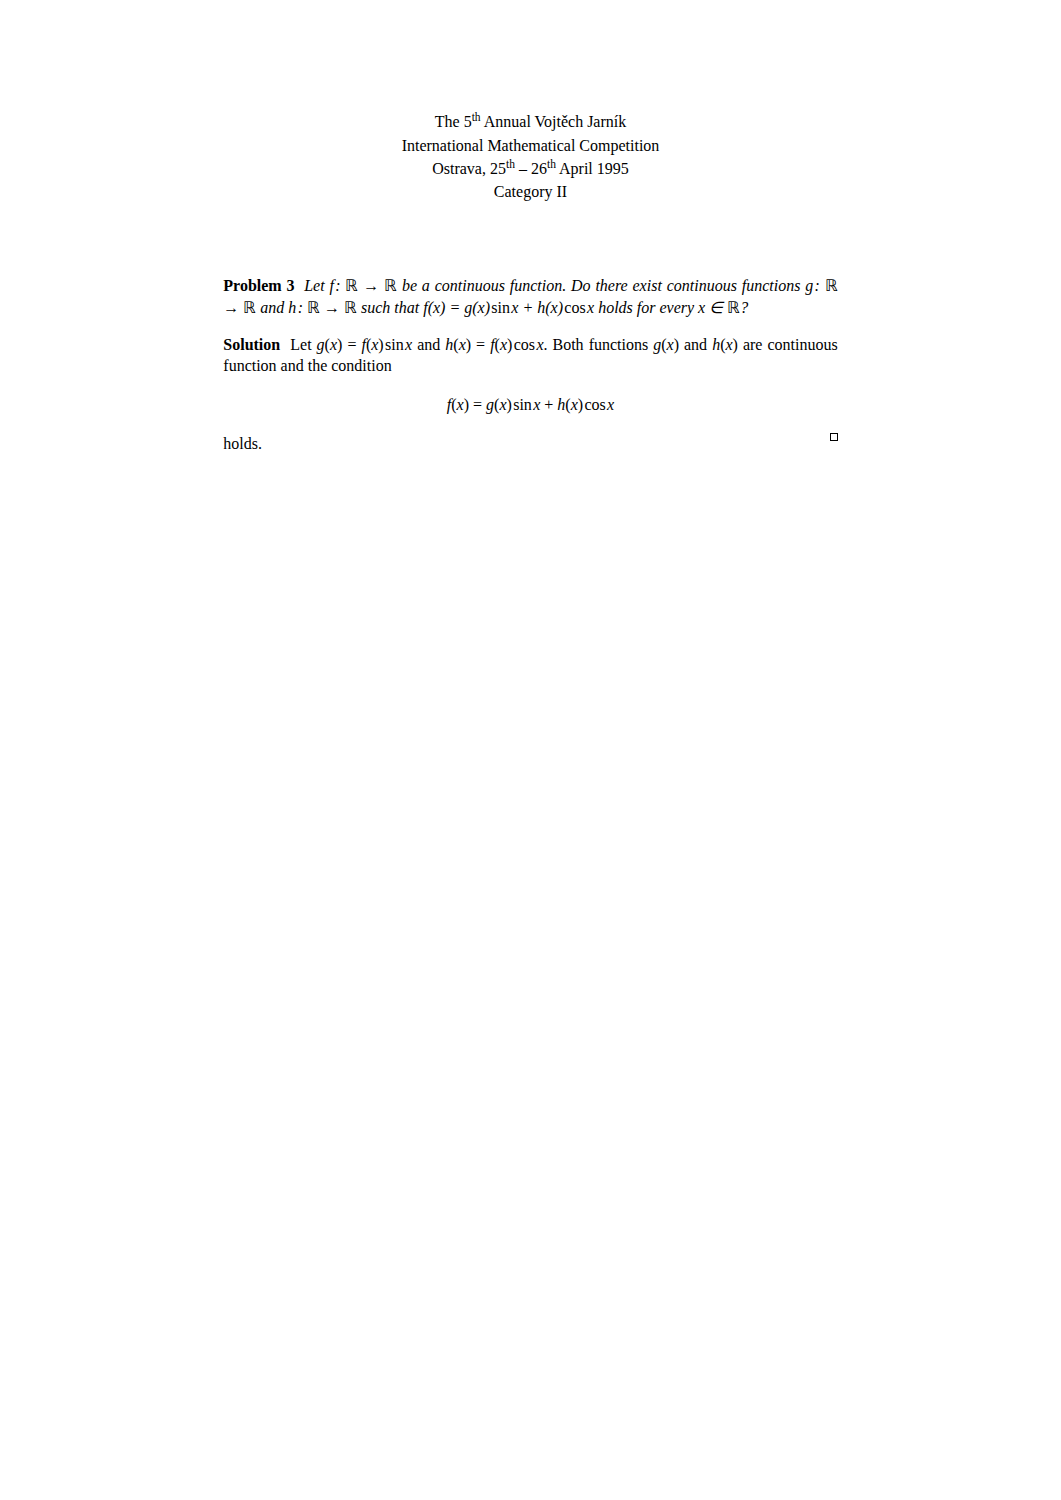The 5th Annual Vojtěch Jarník
International Mathematical Competition
Ostrava, 25th – 26th April 1995
Category II
Problem 3 Let f : ℝ → ℝ be a continuous function. Do there exist continuous functions g : ℝ → ℝ and h : ℝ → ℝ such that f(x) = g(x) sin x + h(x) cos x holds for every x ∈ ℝ?
Solution Let g(x) = f(x) sin x and h(x) = f(x) cos x. Both functions g(x) and h(x) are continuous function and the condition
f(x) = g(x) sin x + h(x) cos x
holds.